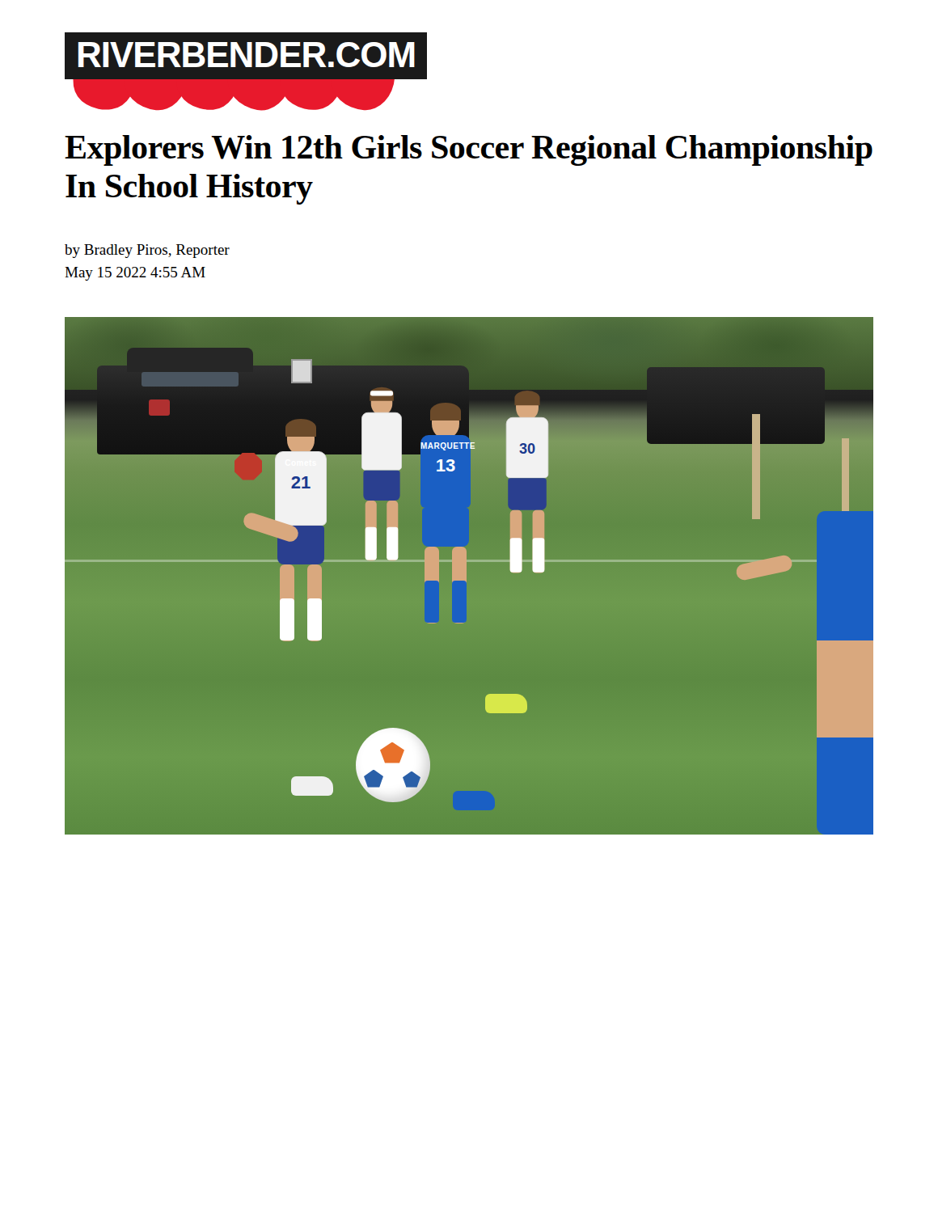RIVERBENDER.COM
Explorers Win 12th Girls Soccer Regional Championship In School History
by Bradley Piros, Reporter May 15 2022 4:55 AM
30
Comets
21
MARQUETTE
13